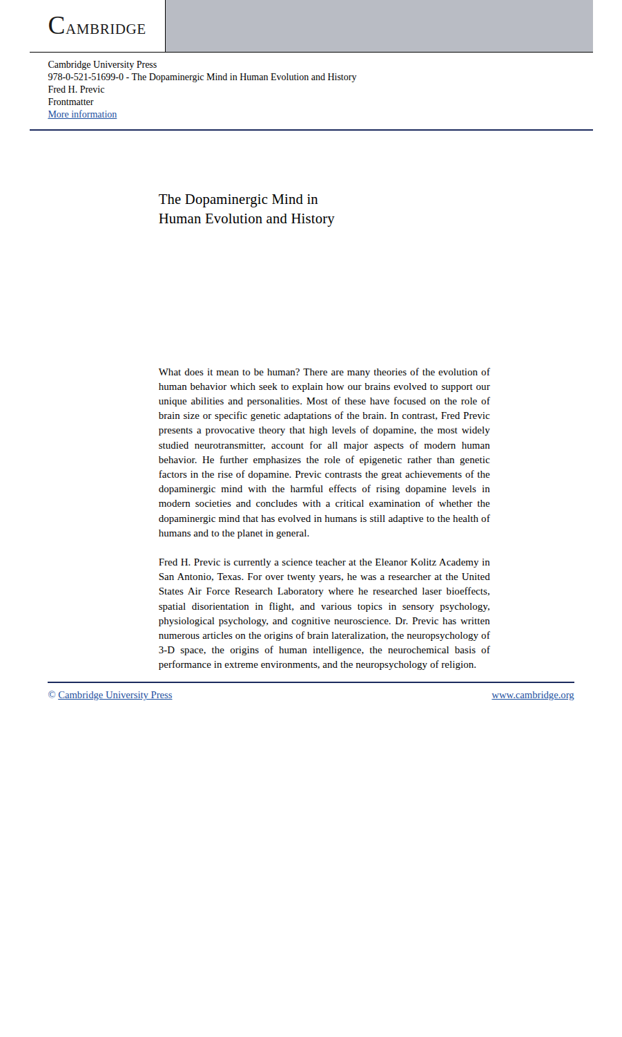Cambridge
Cambridge University Press
978-0-521-51699-0 - The Dopaminergic Mind in Human Evolution and History
Fred H. Previc
Frontmatter
More information
The Dopaminergic Mind in
Human Evolution and History
What does it mean to be human? There are many theories of the evolution of human behavior which seek to explain how our brains evolved to support our unique abilities and personalities. Most of these have focused on the role of brain size or specific genetic adaptations of the brain. In contrast, Fred Previc presents a provocative theory that high levels of dopamine, the most widely studied neurotransmitter, account for all major aspects of modern human behavior. He further emphasizes the role of epigenetic rather than genetic factors in the rise of dopamine. Previc contrasts the great achievements of the dopaminergic mind with the harmful effects of rising dopamine levels in modern societies and concludes with a critical examination of whether the dopaminergic mind that has evolved in humans is still adaptive to the health of humans and to the planet in general.
Fred H. Previc is currently a science teacher at the Eleanor Kolitz Academy in San Antonio, Texas. For over twenty years, he was a researcher at the United States Air Force Research Laboratory where he researched laser bioeffects, spatial disorientation in flight, and various topics in sensory psychology, physiological psychology, and cognitive neuroscience. Dr. Previc has written numerous articles on the origins of brain lateralization, the neuropsychology of 3-D space, the origins of human intelligence, the neurochemical basis of performance in extreme environments, and the neuropsychology of religion.
© Cambridge University Press
www.cambridge.org